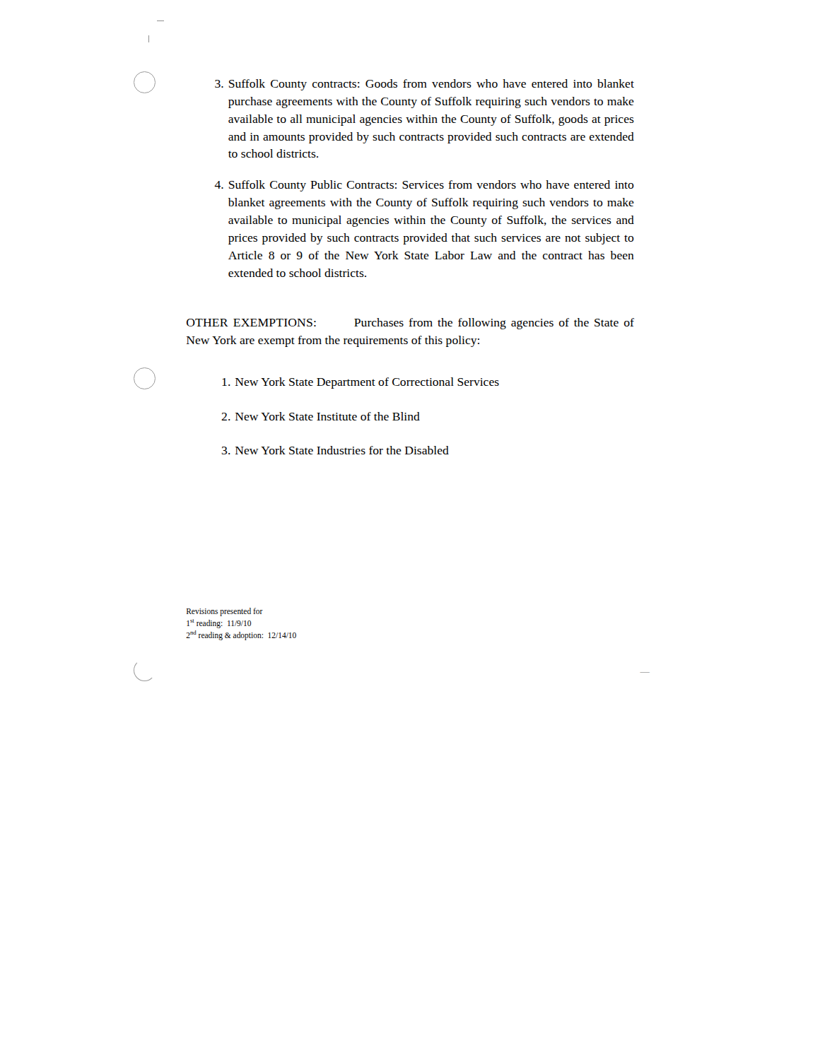3.
Suffolk County contracts: Goods from vendors who have entered into blanket purchase agreements with the County of Suffolk requiring such vendors to make available to all municipal agencies within the County of Suffolk, goods at prices and in amounts provided by such contracts provided such contracts are extended to school districts.
4.
Suffolk County Public Contracts: Services from vendors who have entered into blanket agreements with the County of Suffolk requiring such vendors to make available to municipal agencies within the County of Suffolk, the services and prices provided by such contracts provided that such services are not subject to Article 8 or 9 of the New York State Labor Law and the contract has been extended to school districts.
OTHER EXEMPTIONS: Purchases from the following agencies of the State of New York are exempt from the requirements of this policy:
1.
New York State Department of Correctional Services
2.
New York State Institute of the Blind
3.
New York State Industries for the Disabled
Revisions presented for
1st reading: 11/9/10
2nd reading & adoption: 12/14/10
—